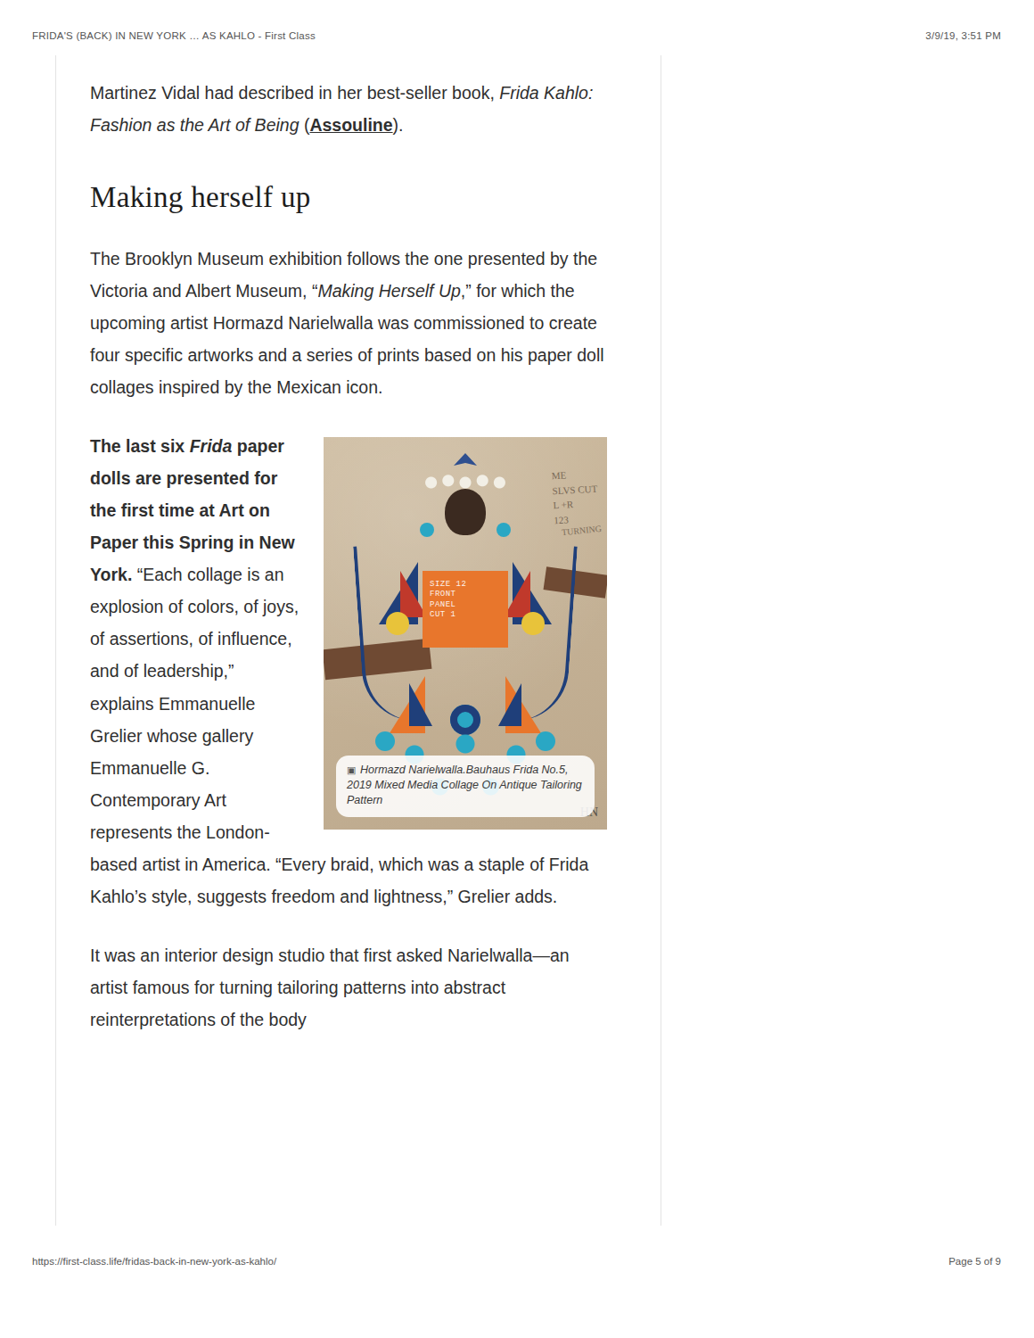FRIDA'S (BACK) IN NEW YORK … AS KAHLO - First Class 3/9/19, 3:51 PM
Martinez Vidal had described in her best-seller book, Frida Kahlo: Fashion as the Art of Being (Assouline).
Making herself up
The Brooklyn Museum exhibition follows the one presented by the Victoria and Albert Museum, “Making Herself Up,” for which the upcoming artist Hormazd Narielwalla was commissioned to create four specific artworks and a series of prints based on his paper doll collages inspired by the Mexican icon.
ME
SLVS CUT
L +R
123
TURNING
SIZE 12
FRONT
PANEL
CUT 1
HN
▣Hormazd Narielwalla.Bauhaus Frida No.5, 2019 Mixed Media Collage On Antique Tailoring Pattern
The last six Frida paper dolls are presented for the first time at Art on Paper this Spring in New York. “Each collage is an explosion of colors, of joys, of assertions, of influence, and of leadership,” explains Emmanuelle Grelier whose gallery Emmanuelle G. Contemporary Art represents the London-based artist in America. “Every braid, which was a staple of Frida Kahlo’s style, suggests freedom and lightness,” Grelier adds.
It was an interior design studio that first asked Narielwalla—an artist famous for turning tailoring patterns into abstract reinterpretations of the body
https://first-class.life/fridas-back-in-new-york-as-kahlo/ Page 5 of 9